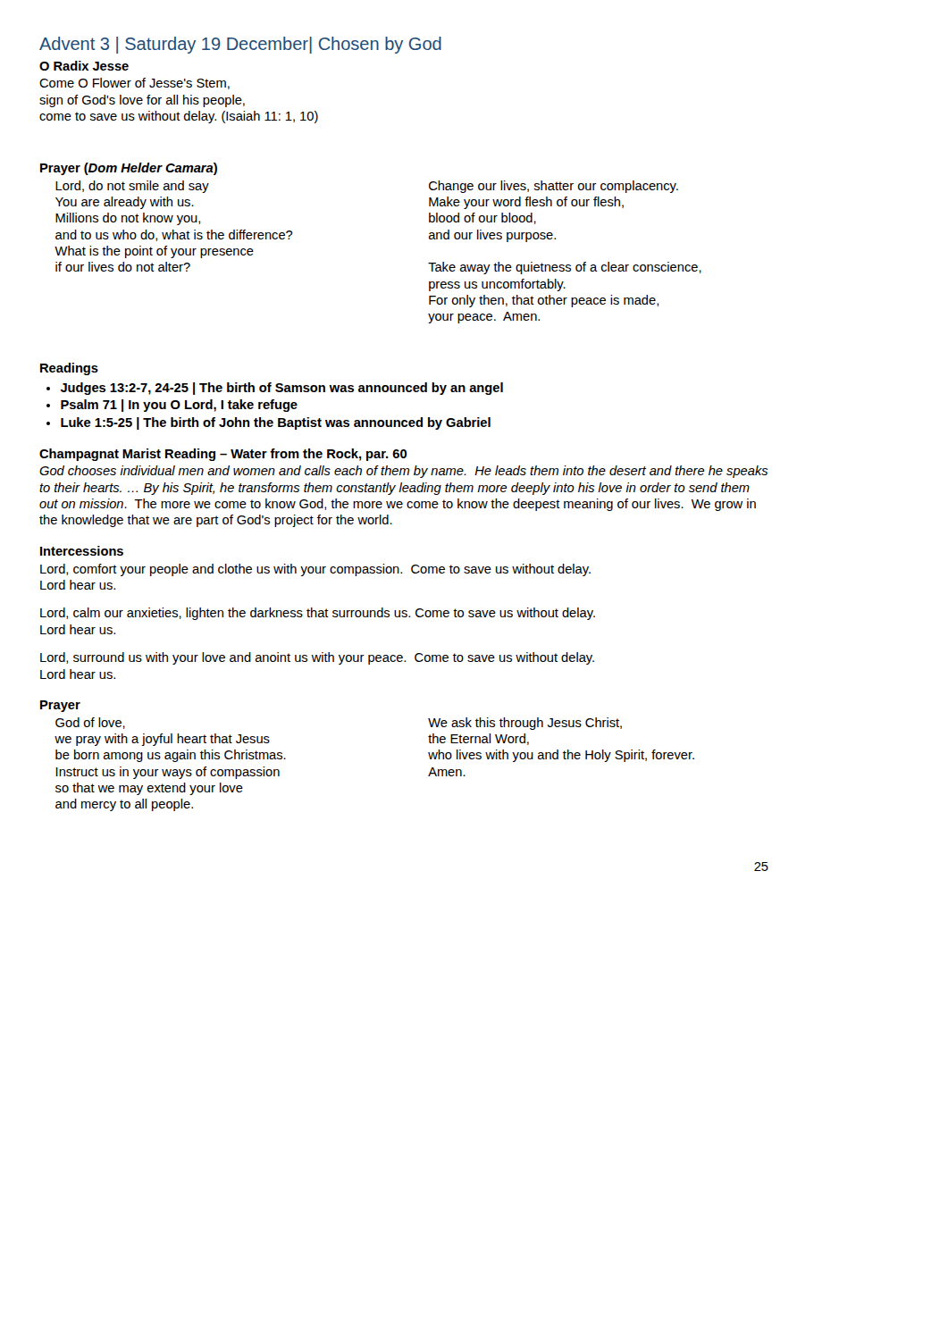Advent 3 | Saturday 19 December| Chosen by God
O Radix Jesse
Come O Flower of Jesse's Stem,
sign of God's love for all his people,
come to save us without delay. (Isaiah 11: 1, 10)
Prayer (Dom Helder Camara)
Lord, do not smile and say
You are already with us.
Millions do not know you,
and to us who do, what is the difference?
What is the point of your presence
if our lives do not alter?
Change our lives, shatter our complacency.
Make your word flesh of our flesh,
blood of our blood,
and our lives purpose.
Take away the quietness of a clear conscience,
press us uncomfortably.
For only then, that other peace is made,
your peace. Amen.
Readings
Judges 13:2-7, 24-25 | The birth of Samson was announced by an angel
Psalm 71 | In you O Lord, I take refuge
Luke 1:5-25 | The birth of John the Baptist was announced by Gabriel
Champagnat Marist Reading – Water from the Rock, par. 60
God chooses individual men and women and calls each of them by name. He leads them into the desert and there he speaks to their hearts. … By his Spirit, he transforms them constantly leading them more deeply into his love in order to send them out on mission. The more we come to know God, the more we come to know the deepest meaning of our lives. We grow in the knowledge that we are part of God's project for the world.
Intercessions
Lord, comfort your people and clothe us with your compassion. Come to save us without delay.
Lord hear us.
Lord, calm our anxieties, lighten the darkness that surrounds us. Come to save us without delay.
Lord hear us.
Lord, surround us with your love and anoint us with your peace. Come to save us without delay.
Lord hear us.
Prayer
God of love,
we pray with a joyful heart that Jesus
be born among us again this Christmas.
Instruct us in your ways of compassion
so that we may extend your love
and mercy to all people.
We ask this through Jesus Christ,
the Eternal Word,
who lives with you and the Holy Spirit, forever.
Amen.
25